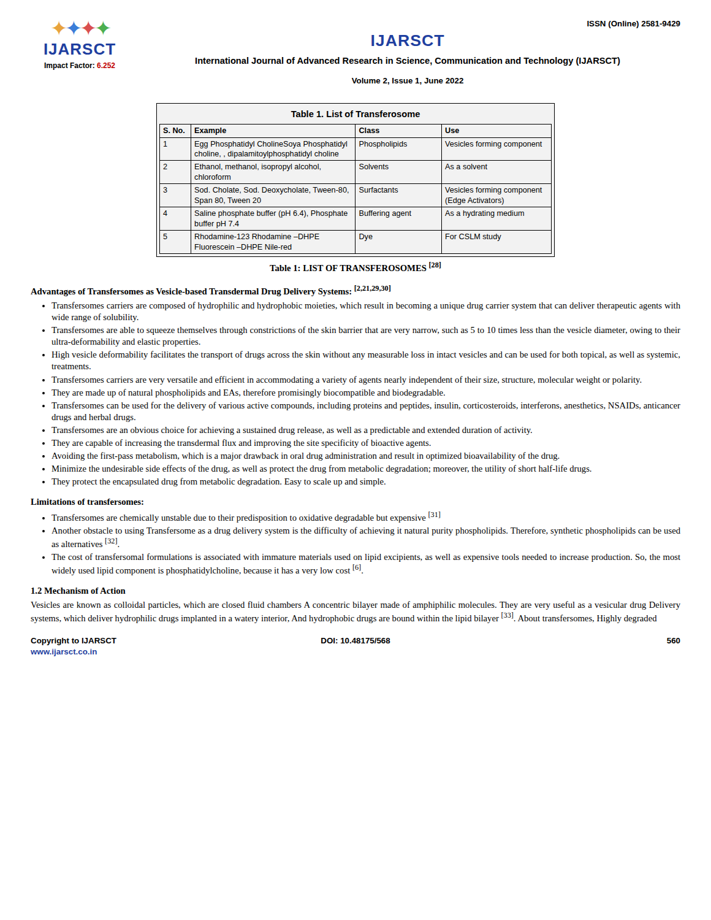✦✦✦✦
IJARSCT
Impact Factor: 6.252
ISSN (Online) 2581-9429
IJARSCT
International Journal of Advanced Research in Science, Communication and Technology (IJARSCT)
Volume 2, Issue 1, June 2022
Table 1. List of Transferosome
| S. No. | Example | Class | Use |
| --- | --- | --- | --- |
| 1 | Egg Phosphatidyl CholineSoya Phosphatidyl choline, , dipalamitoylphosphatidyl choline | Phospholipids | Vesicles forming component |
| 2 | Ethanol, methanol, isopropyl alcohol, chloroform | Solvents | As a solvent |
| 3 | Sod. Cholate, Sod. Deoxycholate, Tween-80, Span 80, Tween 20 | Surfactants | Vesicles forming component (Edge Activators) |
| 4 | Saline phosphate buffer (pH 6.4), Phosphate buffer pH 7.4 | Buffering agent | As a hydrating medium |
| 5 | Rhodamine-123 Rhodamine –DHPE Fluorescein –DHPE Nile-red | Dye | For CSLM study |
Table 1: LIST OF TRANSFEROSOMES [28]
Advantages of Transfersomes as Vesicle-based Transdermal Drug Delivery Systems: [2,21,29,30]
Transfersomes carriers are composed of hydrophilic and hydrophobic moieties, which result in becoming a unique drug carrier system that can deliver therapeutic agents with wide range of solubility.
Transfersomes are able to squeeze themselves through constrictions of the skin barrier that are very narrow, such as 5 to 10 times less than the vesicle diameter, owing to their ultra-deformability and elastic properties.
High vesicle deformability facilitates the transport of drugs across the skin without any measurable loss in intact vesicles and can be used for both topical, as well as systemic, treatments.
Transfersomes carriers are very versatile and efficient in accommodating a variety of agents nearly independent of their size, structure, molecular weight or polarity.
They are made up of natural phospholipids and EAs, therefore promisingly biocompatible and biodegradable.
Transfersomes can be used for the delivery of various active compounds, including proteins and peptides, insulin, corticosteroids, interferons, anesthetics, NSAIDs, anticancer drugs and herbal drugs.
Transfersomes are an obvious choice for achieving a sustained drug release, as well as a predictable and extended duration of activity.
They are capable of increasing the transdermal flux and improving the site specificity of bioactive agents.
Avoiding the first-pass metabolism, which is a major drawback in oral drug administration and result in optimized bioavailability of the drug.
Minimize the undesirable side effects of the drug, as well as protect the drug from metabolic degradation; moreover, the utility of short half-life drugs.
They protect the encapsulated drug from metabolic degradation. Easy to scale up and simple.
Limitations of transfersomes:
Transfersomes are chemically unstable due to their predisposition to oxidative degradable but expensive [31]
Another obstacle to using Transfersome as a drug delivery system is the difficulty of achieving it natural purity phospholipids. Therefore, synthetic phospholipids can be used as alternatives [32].
The cost of transfersomal formulations is associated with immature materials used on lipid excipients, as well as expensive tools needed to increase production. So, the most widely used lipid component is phosphatidylcholine, because it has a very low cost [6].
1.2 Mechanism of Action
Vesicles are known as colloidal particles, which are closed fluid chambers A concentric bilayer made of amphiphilic molecules. They are very useful as a vesicular drug Delivery systems, which deliver hydrophilic drugs implanted in a watery interior, And hydrophobic drugs are bound within the lipid bilayer [33]. About transfersomes, Highly degraded
Copyright to IJARSCT
www.ijarsct.co.in
DOI: 10.48175/568
560